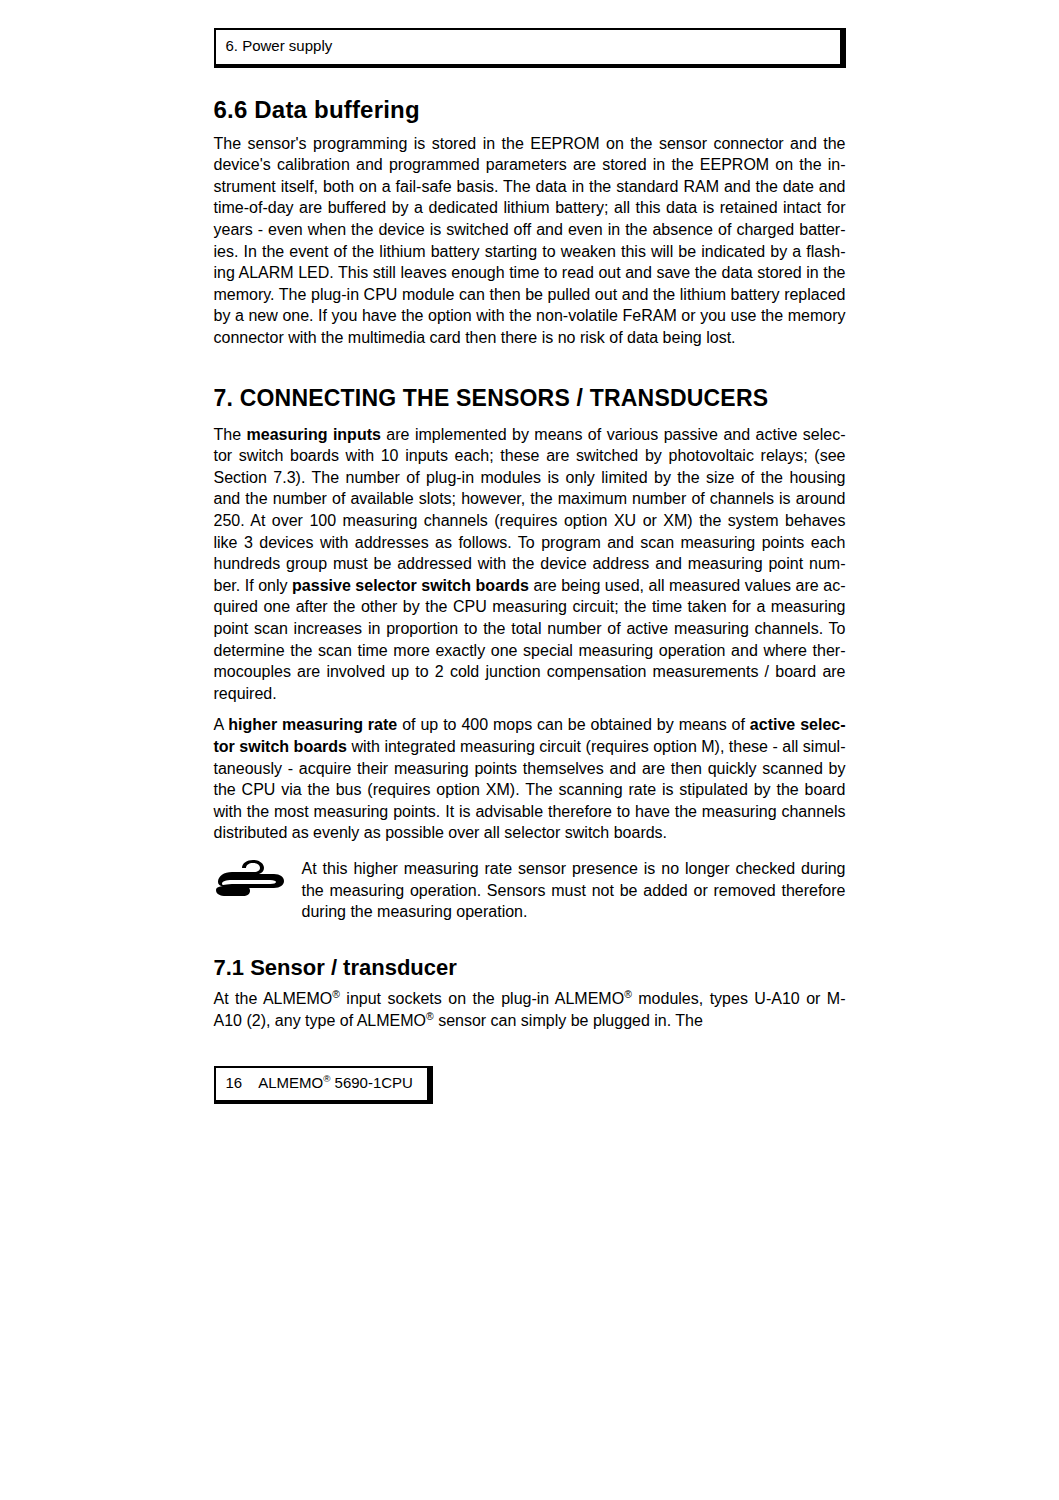6. Power supply
6.6 Data buffering
The sensor's programming is stored in the EEPROM on the sensor connector and the device's calibration and programmed parameters are stored in the EEPROM on the instrument itself, both on a fail-safe basis. The data in the standard RAM and the date and time-of-day are buffered by a dedicated lithium battery; all this data is retained intact for years - even when the device is switched off and even in the absence of charged batteries. In the event of the lithium battery starting to weaken this will be indicated by a flashing ALARM LED. This still leaves enough time to read out and save the data stored in the memory. The plug-in CPU module can then be pulled out and the lithium battery replaced by a new one. If you have the option with the non-volatile FeRAM or you use the memory connector with the multimedia card then there is no risk of data being lost.
7. CONNECTING THE SENSORS / TRANSDUCERS
The measuring inputs are implemented by means of various passive and active selector switch boards with 10 inputs each; these are switched by photovoltaic relays; (see Section 7.3). The number of plug-in modules is only limited by the size of the housing and the number of available slots; however, the maximum number of channels is around 250. At over 100 measuring channels (requires option XU or XM) the system behaves like 3 devices with addresses as follows. To program and scan measuring points each hundreds group must be addressed with the device address and measuring point number. If only passive selector switch boards are being used, all measured values are acquired one after the other by the CPU measuring circuit; the time taken for a measuring point scan increases in proportion to the total number of active measuring channels. To determine the scan time more exactly one special measuring operation and where thermocouples are involved up to 2 cold junction compensation measurements / board are required.
A higher measuring rate of up to 400 mops can be obtained by means of active selector switch boards with integrated measuring circuit (requires option M), these - all simultaneously - acquire their measuring points themselves and are then quickly scanned by the CPU via the bus (requires option XM). The scanning rate is stipulated by the board with the most measuring points. It is advisable therefore to have the measuring channels distributed as evenly as possible over all selector switch boards.
At this higher measuring rate sensor presence is no longer checked during the measuring operation. Sensors must not be added or removed therefore during the measuring operation.
7.1 Sensor / transducer
At the ALMEMO® input sockets on the plug-in ALMEMO® modules, types U-A10 or M-A10 (2), any type of ALMEMO® sensor can simply be plugged in. The
16 ALMEMO® 5690-1CPU